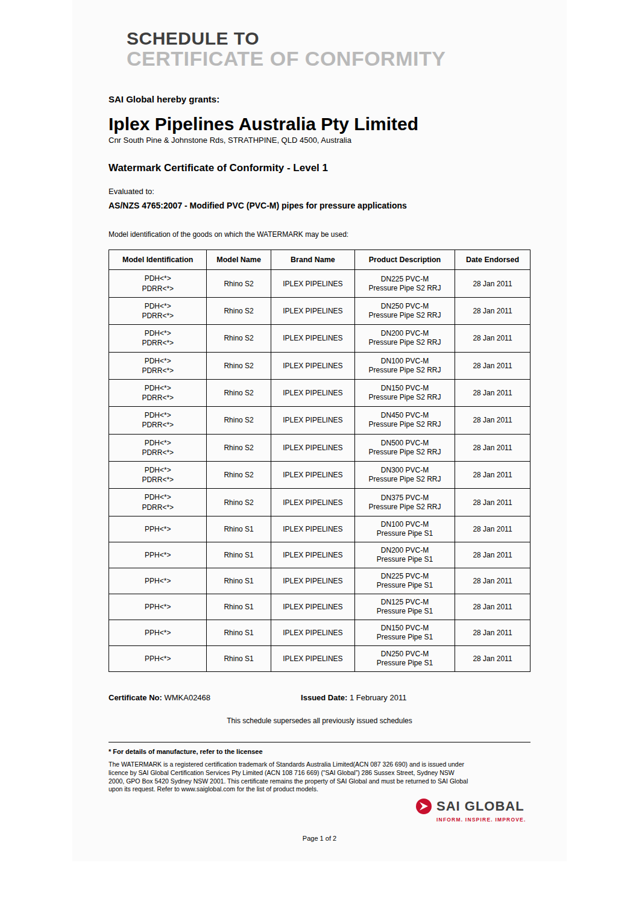SCHEDULE TO
CERTIFICATE OF CONFORMITY
SAI Global hereby grants:
Iplex Pipelines Australia Pty Limited
Cnr South Pine & Johnstone Rds, STRATHPINE, QLD 4500, Australia
Watermark Certificate of Conformity - Level 1
Evaluated to:
AS/NZS 4765:2007 - Modified PVC (PVC-M) pipes for pressure applications
Model identification of the goods on which the WATERMARK may be used:
| Model Identification | Model Name | Brand Name | Product Description | Date Endorsed |
| --- | --- | --- | --- | --- |
| PDH<*> PDRR<*> | Rhino S2 | IPLEX PIPELINES | DN225 PVC-M Pressure Pipe S2 RRJ | 28 Jan 2011 |
| PDH<*> PDRR<*> | Rhino S2 | IPLEX PIPELINES | DN250 PVC-M Pressure Pipe S2 RRJ | 28 Jan 2011 |
| PDH<*> PDRR<*> | Rhino S2 | IPLEX PIPELINES | DN200 PVC-M Pressure Pipe S2 RRJ | 28 Jan 2011 |
| PDH<*> PDRR<*> | Rhino S2 | IPLEX PIPELINES | DN100 PVC-M Pressure Pipe S2 RRJ | 28 Jan 2011 |
| PDH<*> PDRR<*> | Rhino S2 | IPLEX PIPELINES | DN150 PVC-M Pressure Pipe S2 RRJ | 28 Jan 2011 |
| PDH<*> PDRR<*> | Rhino S2 | IPLEX PIPELINES | DN450 PVC-M Pressure Pipe S2 RRJ | 28 Jan 2011 |
| PDH<*> PDRR<*> | Rhino S2 | IPLEX PIPELINES | DN500 PVC-M Pressure Pipe S2 RRJ | 28 Jan 2011 |
| PDH<*> PDRR<*> | Rhino S2 | IPLEX PIPELINES | DN300 PVC-M Pressure Pipe S2 RRJ | 28 Jan 2011 |
| PDH<*> PDRR<*> | Rhino S2 | IPLEX PIPELINES | DN375 PVC-M Pressure Pipe S2 RRJ | 28 Jan 2011 |
| PPH<*> | Rhino S1 | IPLEX PIPELINES | DN100 PVC-M Pressure Pipe S1 | 28 Jan 2011 |
| PPH<*> | Rhino S1 | IPLEX PIPELINES | DN200 PVC-M Pressure Pipe S1 | 28 Jan 2011 |
| PPH<*> | Rhino S1 | IPLEX PIPELINES | DN225 PVC-M Pressure Pipe S1 | 28 Jan 2011 |
| PPH<*> | Rhino S1 | IPLEX PIPELINES | DN125 PVC-M Pressure Pipe S1 | 28 Jan 2011 |
| PPH<*> | Rhino S1 | IPLEX PIPELINES | DN150 PVC-M Pressure Pipe S1 | 28 Jan 2011 |
| PPH<*> | Rhino S1 | IPLEX PIPELINES | DN250 PVC-M Pressure Pipe S1 | 28 Jan 2011 |
Certificate No: WMKA02468
Issued Date: 1 February 2011
This schedule supersedes all previously issued schedules
* For details of manufacture, refer to the licensee
The WATERMARK is a registered certification trademark of Standards Australia Limited(ACN 087 326 690) and is issued under licence by SAI Global Certification Services Pty Limited (ACN 108 716 669) (“SAI Global”) 286 Sussex Street, Sydney NSW 2000, GPO Box 5420 Sydney NSW 2001. This certificate remains the property of SAI Global and must be returned to SAI Global upon its request. Refer to www.saiglobal.com for the list of product models.
SAI GLOBAL
INFORM. INSPIRE. IMPROVE.
Page 1 of 2